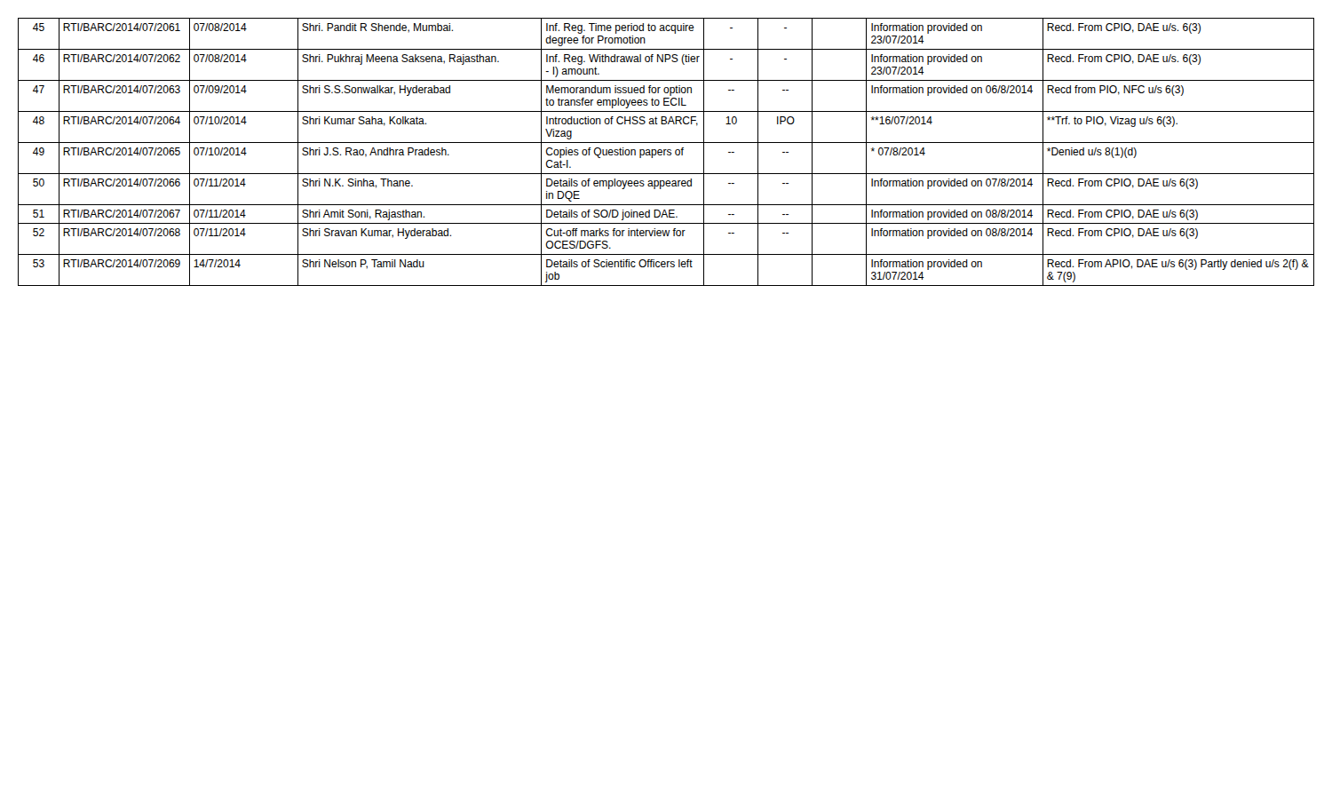| 45 | RTI/BARC/2014/07/2061 | 07/08/2014 | Shri. Pandit R Shende, Mumbai. | Inf. Reg. Time period to acquire degree for Promotion | - | - | | Information provided on 23/07/2014 | Recd. From CPIO, DAE u/s. 6(3) |
| 46 | RTI/BARC/2014/07/2062 | 07/08/2014 | Shri. Pukhraj Meena Saksena, Rajasthan. | Inf. Reg. Withdrawal of NPS (tier - I) amount. | - | - | | Information provided on 23/07/2014 | Recd. From CPIO, DAE u/s. 6(3) |
| 47 | RTI/BARC/2014/07/2063 | 07/09/2014 | Shri S.S.Sonwalkar, Hyderabad | Memorandum issued for option to transfer employees to ECIL | -- | -- | | Information provided on 06/8/2014 | Recd from PIO, NFC u/s 6(3) |
| 48 | RTI/BARC/2014/07/2064 | 07/10/2014 | Shri Kumar Saha, Kolkata. | Introduction of CHSS at BARCF, Vizag | 10 | IPO | | **16/07/2014 | **Trf. to PIO, Vizag u/s 6(3). |
| 49 | RTI/BARC/2014/07/2065 | 07/10/2014 | Shri J.S. Rao, Andhra Pradesh. | Copies of Question papers of Cat-I. | -- | -- | | * 07/8/2014 | *Denied u/s 8(1)(d) |
| 50 | RTI/BARC/2014/07/2066 | 07/11/2014 | Shri N.K. Sinha, Thane. | Details of employees appeared in DQE | -- | -- | | Information provided on 07/8/2014 | Recd. From CPIO, DAE u/s 6(3) |
| 51 | RTI/BARC/2014/07/2067 | 07/11/2014 | Shri Amit Soni, Rajasthan. | Details of SO/D joined DAE. | -- | -- | | Information provided on 08/8/2014 | Recd. From CPIO, DAE u/s 6(3) |
| 52 | RTI/BARC/2014/07/2068 | 07/11/2014 | Shri Sravan Kumar, Hyderabad. | Cut-off marks for interview for OCES/DGFS. | -- | -- | | Information provided on 08/8/2014 | Recd. From CPIO, DAE u/s 6(3) |
| 53 | RTI/BARC/2014/07/2069 | 14/7/2014 | Shri Nelson P, Tamil Nadu | Details of Scientific Officers left job | | | | Information provided on 31/07/2014 | Recd. From APIO, DAE u/s 6(3) Partly denied u/s 2(f) & & 7(9) |